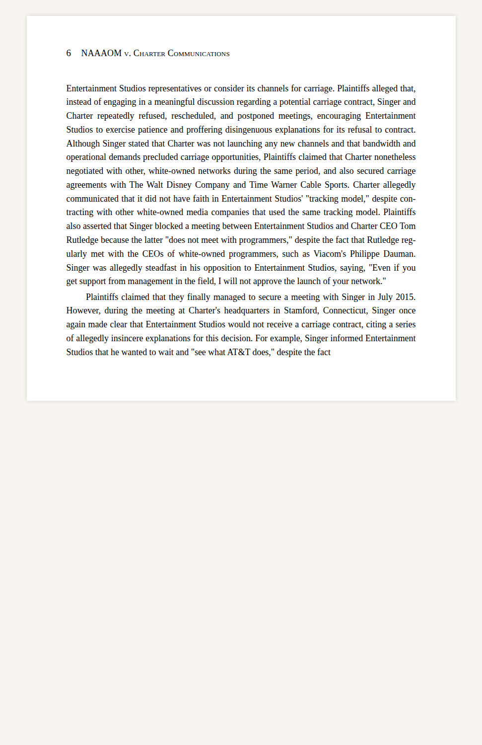6 NAAAOM v. Charter Communications
Entertainment Studios representatives or consider its channels for carriage. Plaintiffs alleged that, instead of engaging in a meaningful discussion regarding a potential carriage contract, Singer and Charter repeatedly refused, rescheduled, and postponed meetings, encouraging Entertainment Studios to exercise patience and proffering disingenuous explanations for its refusal to contract. Although Singer stated that Charter was not launching any new channels and that bandwidth and operational demands precluded carriage opportunities, Plaintiffs claimed that Charter nonetheless negotiated with other, white-owned networks during the same period, and also secured carriage agreements with The Walt Disney Company and Time Warner Cable Sports. Charter allegedly communicated that it did not have faith in Entertainment Studios' "tracking model," despite contracting with other white-owned media companies that used the same tracking model. Plaintiffs also asserted that Singer blocked a meeting between Entertainment Studios and Charter CEO Tom Rutledge because the latter "does not meet with programmers," despite the fact that Rutledge regularly met with the CEOs of white-owned programmers, such as Viacom's Philippe Dauman. Singer was allegedly steadfast in his opposition to Entertainment Studios, saying, "Even if you get support from management in the field, I will not approve the launch of your network."
Plaintiffs claimed that they finally managed to secure a meeting with Singer in July 2015. However, during the meeting at Charter's headquarters in Stamford, Connecticut, Singer once again made clear that Entertainment Studios would not receive a carriage contract, citing a series of allegedly insincere explanations for this decision. For example, Singer informed Entertainment Studios that he wanted to wait and "see what AT&T does," despite the fact